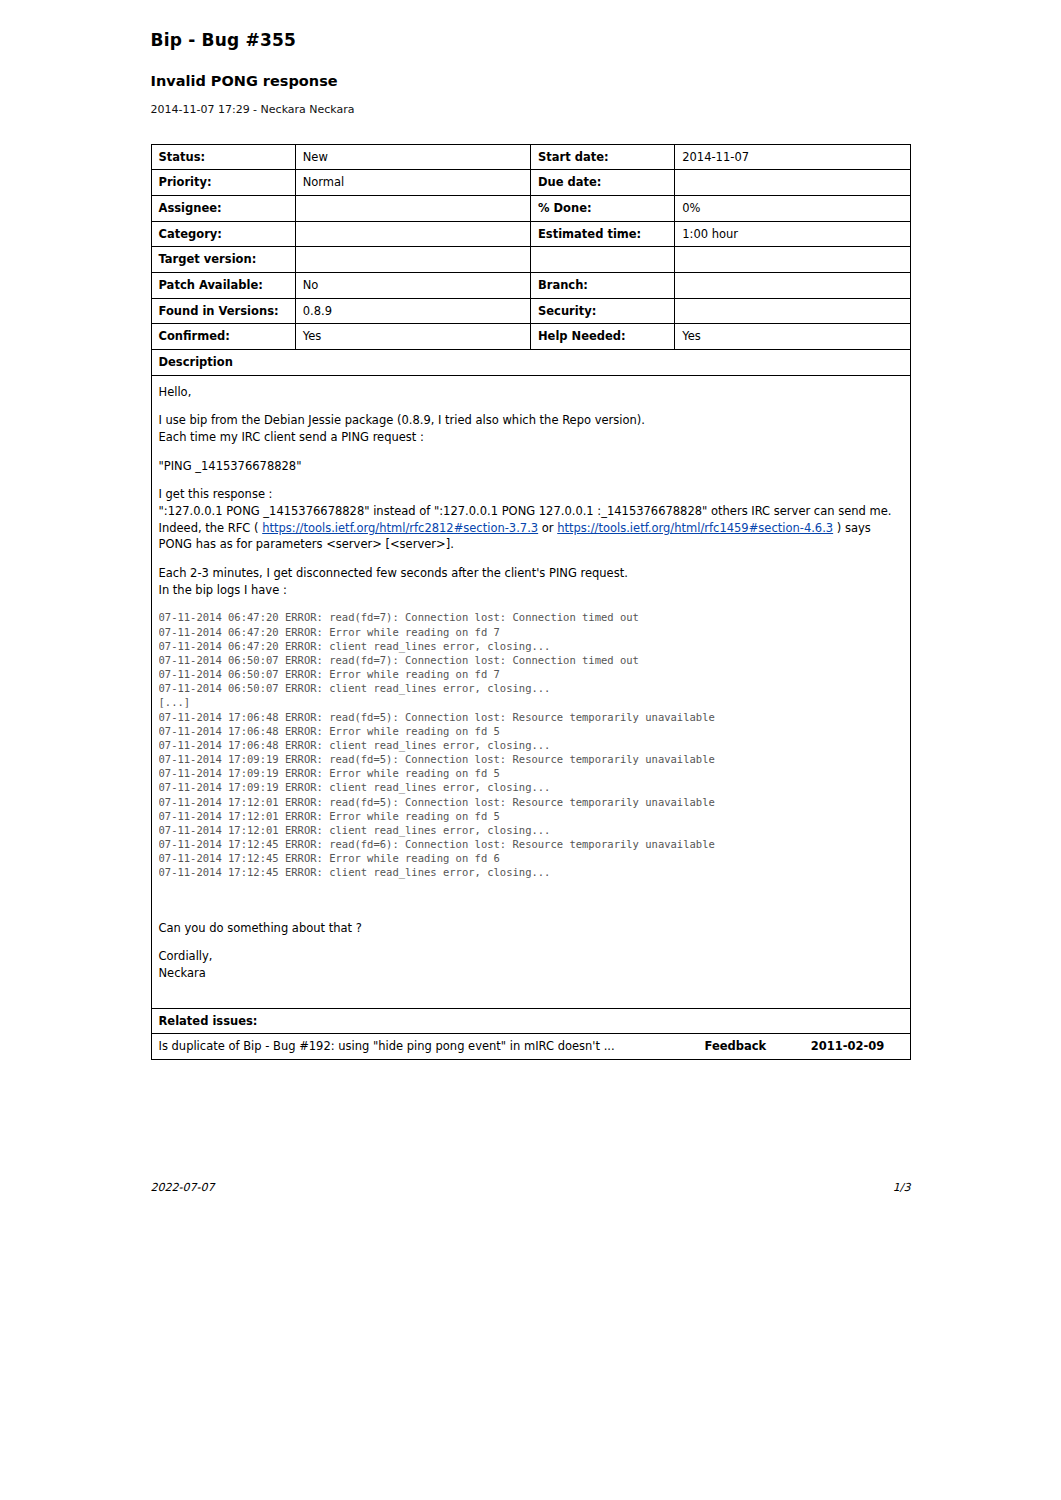Bip - Bug #355
Invalid PONG response
2014-11-07 17:29 - Neckara Neckara
| Status: | New | Start date: | 2014-11-07 |
| Priority: | Normal | Due date: | |
| Assignee: | | % Done: | 0% |
| Category: | | Estimated time: | 1:00 hour |
| Target version: | | | |
| Patch Available: | No | Branch: | |
| Found in Versions: | 0.8.9 | Security: | |
| Confirmed: | Yes | Help Needed: | Yes |
Description
Hello,
I use bip from the Debian Jessie package (0.8.9, I tried also which the Repo version).
Each time my IRC client send a PING request :
"PING _1415376678828"
I get this response :
":127.0.0.1 PONG _1415376678828" instead of ":127.0.0.1 PONG 127.0.0.1 :_1415376678828" others IRC server can send me. Indeed, the RFC ( https://tools.ietf.org/html/rfc2812#section-3.7.3 or https://tools.ietf.org/html/rfc1459#section-4.6.3 ) says PONG has as for parameters <server> [<server>].
Each 2-3 minutes, I get disconnected few seconds after the client's PING request.
In the bip logs I have :
07-11-2014 06:47:20 ERROR: read(fd=7): Connection lost: Connection timed out
07-11-2014 06:47:20 ERROR: Error while reading on fd 7
07-11-2014 06:47:20 ERROR: client read_lines error, closing...
07-11-2014 06:50:07 ERROR: read(fd=7): Connection lost: Connection timed out
07-11-2014 06:50:07 ERROR: Error while reading on fd 7
07-11-2014 06:50:07 ERROR: client read_lines error, closing...
[...]
07-11-2014 17:06:48 ERROR: read(fd=5): Connection lost: Resource temporarily unavailable
07-11-2014 17:06:48 ERROR: Error while reading on fd 5
07-11-2014 17:06:48 ERROR: client read_lines error, closing...
07-11-2014 17:09:19 ERROR: read(fd=5): Connection lost: Resource temporarily unavailable
07-11-2014 17:09:19 ERROR: Error while reading on fd 5
07-11-2014 17:09:19 ERROR: client read_lines error, closing...
07-11-2014 17:12:01 ERROR: read(fd=5): Connection lost: Resource temporarily unavailable
07-11-2014 17:12:01 ERROR: Error while reading on fd 5
07-11-2014 17:12:01 ERROR: client read_lines error, closing...
07-11-2014 17:12:45 ERROR: read(fd=6): Connection lost: Resource temporarily unavailable
07-11-2014 17:12:45 ERROR: Error while reading on fd 6
07-11-2014 17:12:45 ERROR: client read_lines error, closing...
Can you do something about that ?
Cordially,
Neckara
Related issues:
| Is duplicate of Bip - Bug #192: using "hide ping pong event" in mIRC doesn't ... | Feedback | 2011-02-09 |
2022-07-07 1/3